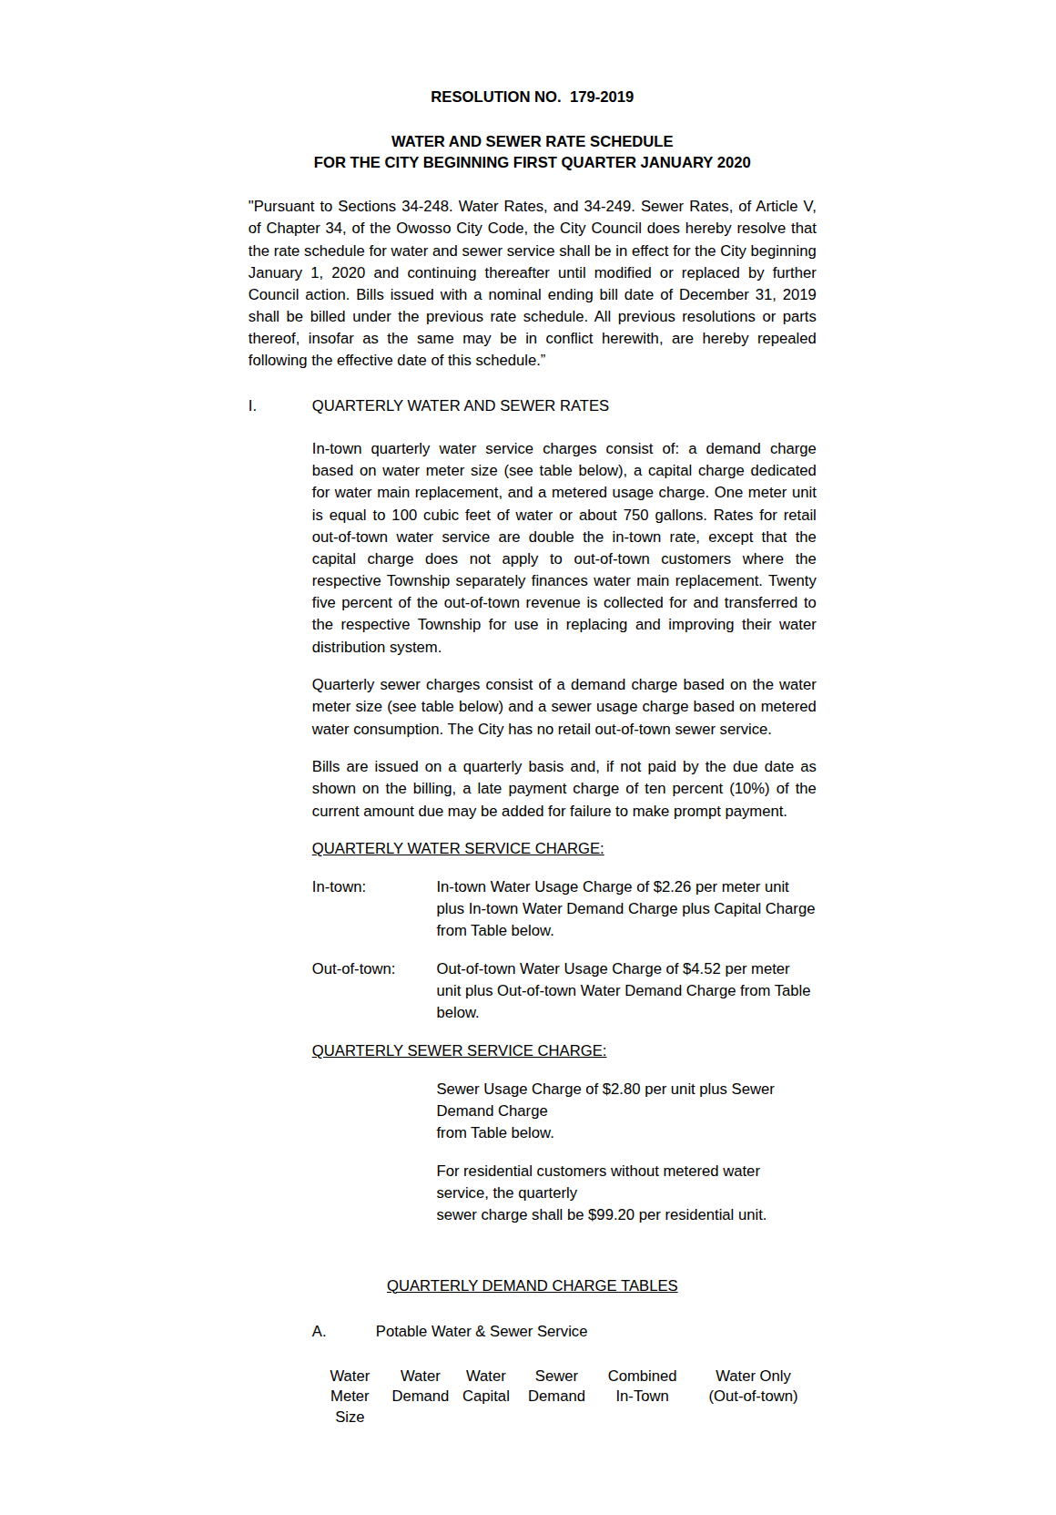RESOLUTION NO. 179-2019
WATER AND SEWER RATE SCHEDULE
FOR THE CITY BEGINNING FIRST QUARTER JANUARY 2020
"Pursuant to Sections 34-248. Water Rates, and 34-249. Sewer Rates, of Article V, of Chapter 34, of the Owosso City Code, the City Council does hereby resolve that the rate schedule for water and sewer service shall be in effect for the City beginning January 1, 2020 and continuing thereafter until modified or replaced by further Council action. Bills issued with a nominal ending bill date of December 31, 2019 shall be billed under the previous rate schedule. All previous resolutions or parts thereof, insofar as the same may be in conflict herewith, are hereby repealed following the effective date of this schedule.”
I.
QUARTERLY WATER AND SEWER RATES
In-town quarterly water service charges consist of: a demand charge based on water meter size (see table below), a capital charge dedicated for water main replacement, and a metered usage charge. One meter unit is equal to 100 cubic feet of water or about 750 gallons. Rates for retail out-of-town water service are double the in-town rate, except that the capital charge does not apply to out-of-town customers where the respective Township separately finances water main replacement. Twenty five percent of the out-of-town revenue is collected for and transferred to the respective Township for use in replacing and improving their water distribution system.
Quarterly sewer charges consist of a demand charge based on the water meter size (see table below) and a sewer usage charge based on metered water consumption. The City has no retail out-of-town sewer service.
Bills are issued on a quarterly basis and, if not paid by the due date as shown on the billing, a late payment charge of ten percent (10%) of the current amount due may be added for failure to make prompt payment.
QUARTERLY WATER SERVICE CHARGE:
In-town:
In-town Water Usage Charge of $2.26 per meter unit plus In-town Water Demand Charge plus Capital Charge from Table below.
Out-of-town:
Out-of-town Water Usage Charge of $4.52 per meter unit plus Out-of-town Water Demand Charge from Table below.
QUARTERLY SEWER SERVICE CHARGE:
Sewer Usage Charge of $2.80 per unit plus Sewer Demand Charge
from Table below.
For residential customers without metered water service, the quarterly
sewer charge shall be $99.20 per residential unit.
QUARTERLY DEMAND CHARGE TABLES
A.
Potable Water & Sewer Service
| Water Meter Size | Water Demand | Water Capital | Sewer Demand | Combined In-Town | Water Only (Out-of-town) |
| --- | --- | --- | --- | --- | --- |